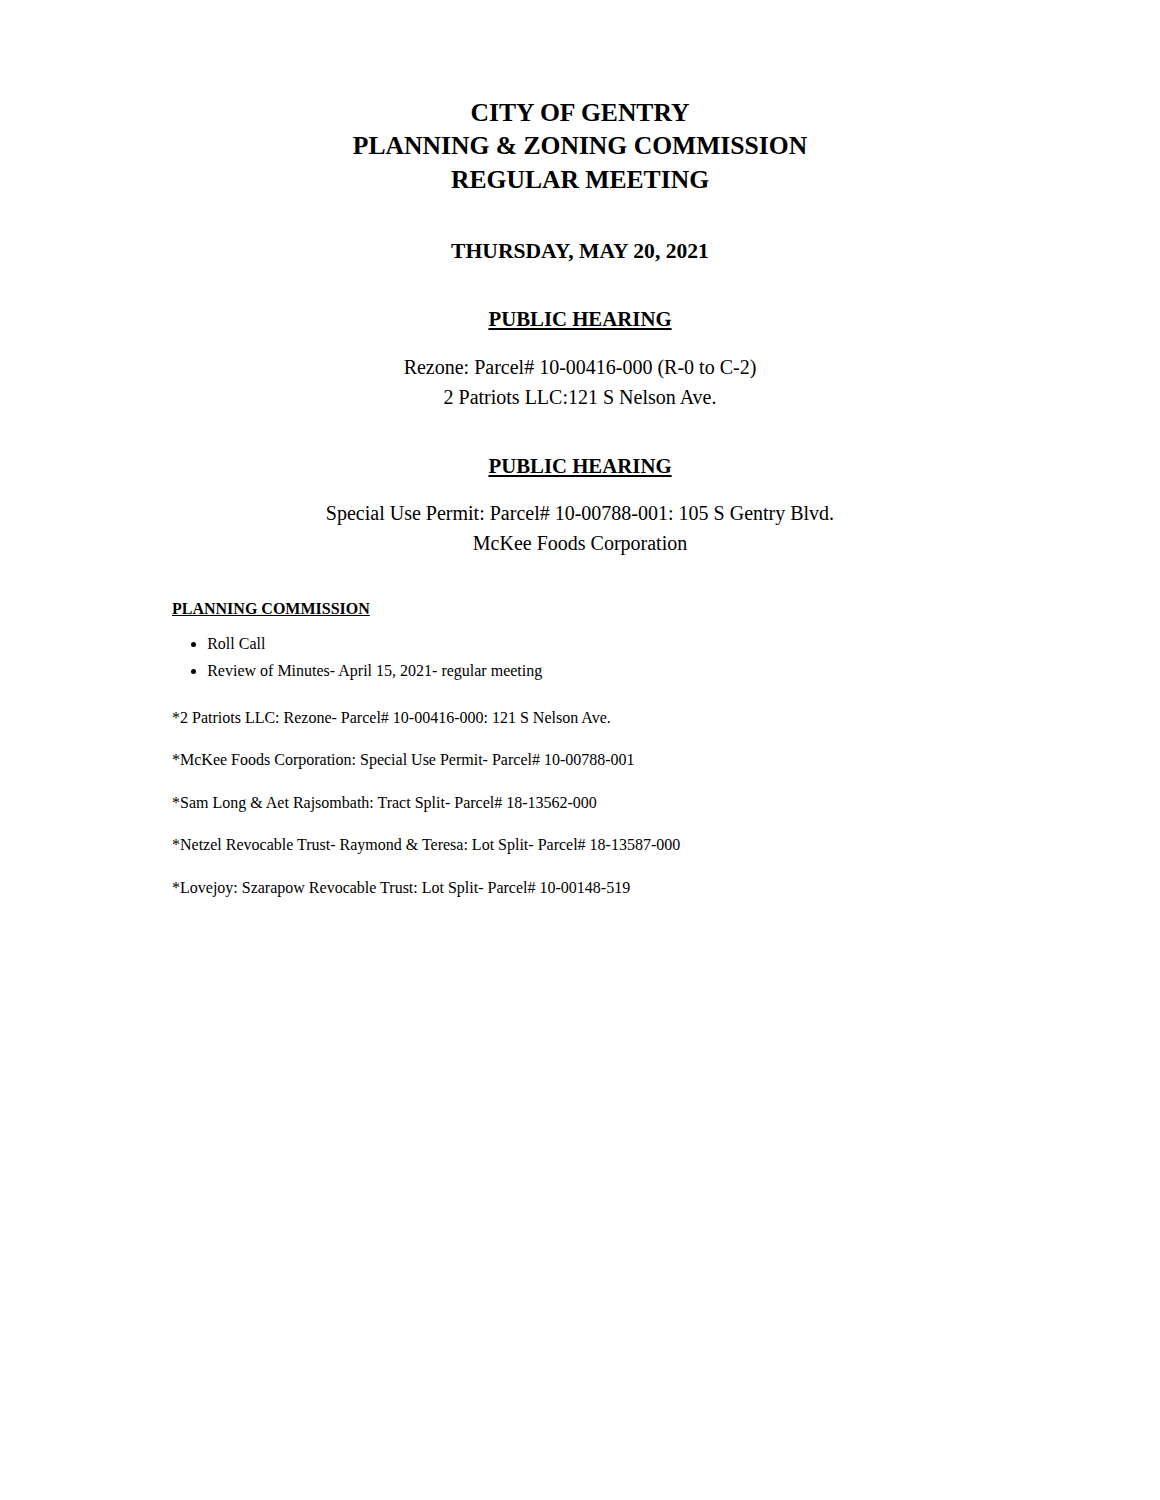CITY OF GENTRY
PLANNING & ZONING COMMISSION
REGULAR MEETING
THURSDAY, MAY 20, 2021
PUBLIC HEARING
Rezone: Parcel# 10-00416-000 (R-0 to C-2)
2 Patriots LLC:121 S Nelson Ave.
PUBLIC HEARING
Special Use Permit: Parcel# 10-00788-001: 105 S Gentry Blvd.
McKee Foods Corporation
PLANNING COMMISSION
Roll Call
Review of Minutes- April 15, 2021- regular meeting
*2 Patriots LLC: Rezone- Parcel# 10-00416-000: 121 S Nelson Ave.
*McKee Foods Corporation: Special Use Permit- Parcel# 10-00788-001
*Sam Long & Aet Rajsombath: Tract Split- Parcel# 18-13562-000
*Netzel Revocable Trust- Raymond & Teresa: Lot Split- Parcel# 18-13587-000
*Lovejoy: Szarapow Revocable Trust: Lot Split- Parcel# 10-00148-519